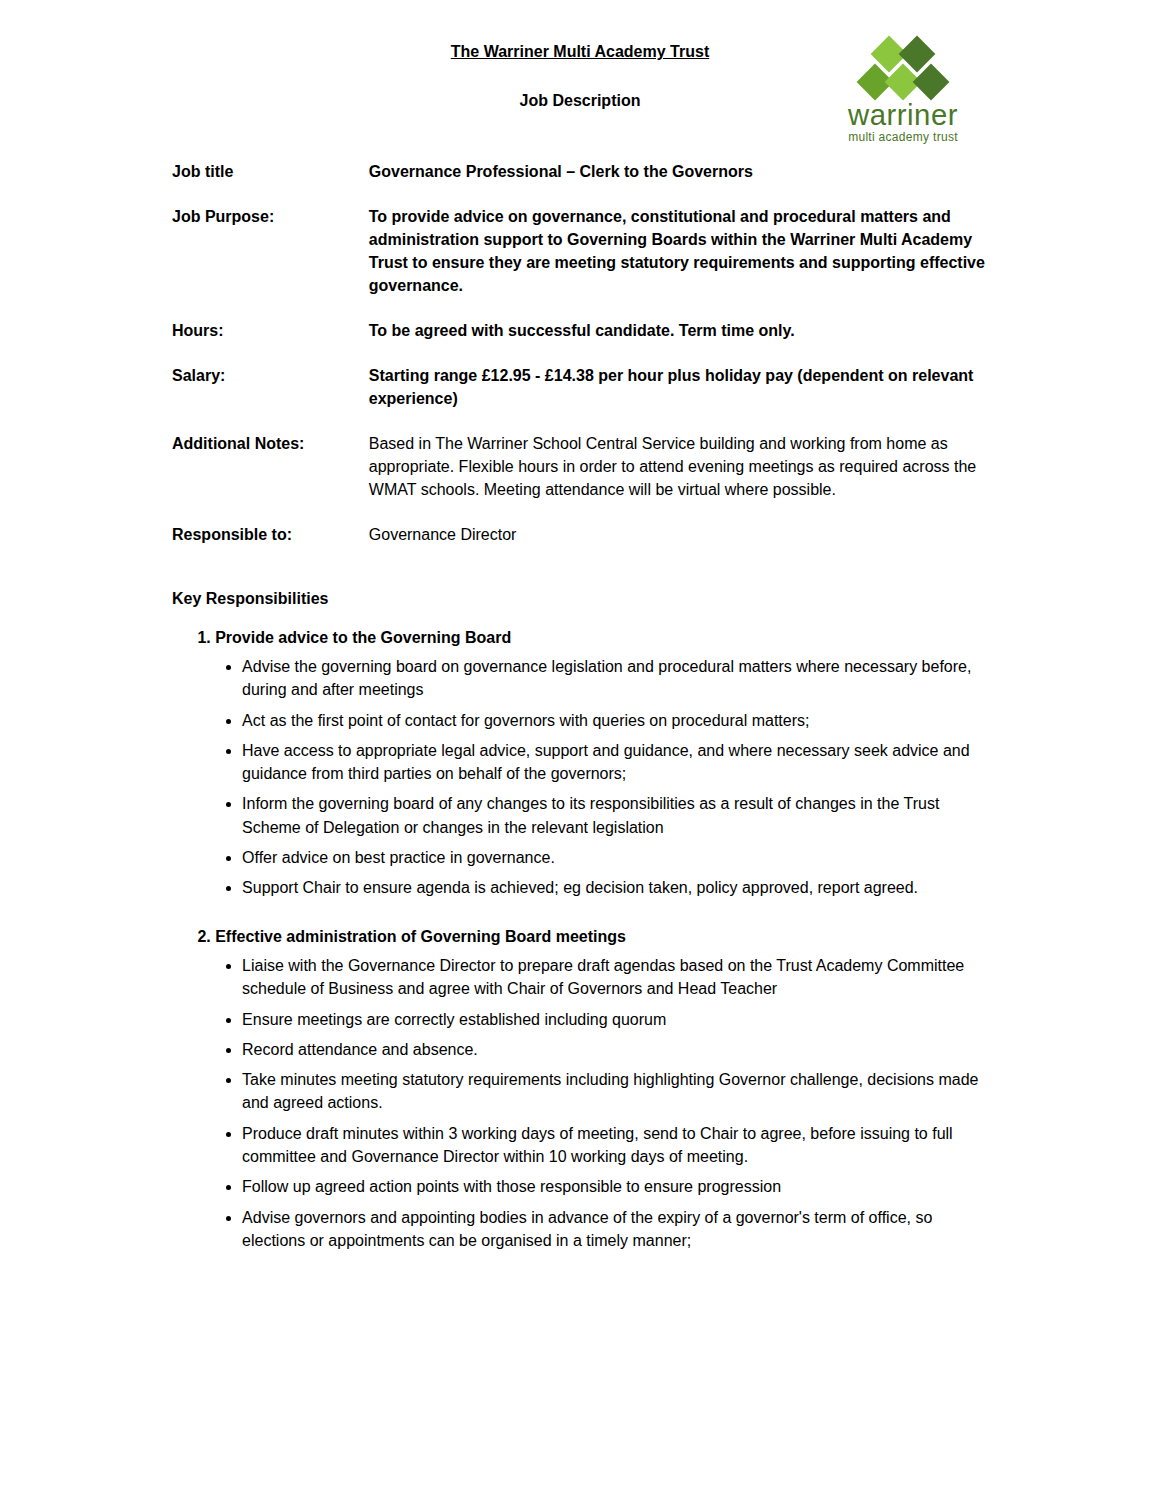warriner
multi academy trust
The Warriner Multi Academy Trust
Job Description
| Job title | Governance Professional – Clerk to the Governors |
| Job Purpose: | To provide advice on governance, constitutional and procedural matters and administration support to Governing Boards within the Warriner Multi Academy Trust to ensure they are meeting statutory requirements and supporting effective governance. |
| Hours: | To be agreed with successful candidate. Term time only. |
| Salary: | Starting range £12.95 - £14.38 per hour plus holiday pay (dependent on relevant experience) |
| Additional Notes: | Based in The Warriner School Central Service building and working from home as appropriate. Flexible hours in order to attend evening meetings as required across the WMAT schools. Meeting attendance will be virtual where possible. |
| Responsible to: | Governance Director |
Key Responsibilities
Provide advice to the Governing Board
Advise the governing board on governance legislation and procedural matters where necessary before, during and after meetings
Act as the first point of contact for governors with queries on procedural matters;
Have access to appropriate legal advice, support and guidance, and where necessary seek advice and guidance from third parties on behalf of the governors;
Inform the governing board of any changes to its responsibilities as a result of changes in the Trust Scheme of Delegation or changes in the relevant legislation
Offer advice on best practice in governance.
Support Chair to ensure agenda is achieved; eg decision taken, policy approved, report agreed.
Effective administration of Governing Board meetings
Liaise with the Governance Director to prepare draft agendas based on the Trust Academy Committee schedule of Business and agree with Chair of Governors and Head Teacher
Ensure meetings are correctly established including quorum
Record attendance and absence.
Take minutes meeting statutory requirements including highlighting Governor challenge, decisions made and agreed actions.
Produce draft minutes within 3 working days of meeting, send to Chair to agree, before issuing to full committee and Governance Director within 10 working days of meeting.
Follow up agreed action points with those responsible to ensure progression
Advise governors and appointing bodies in advance of the expiry of a governor's term of office, so elections or appointments can be organised in a timely manner;